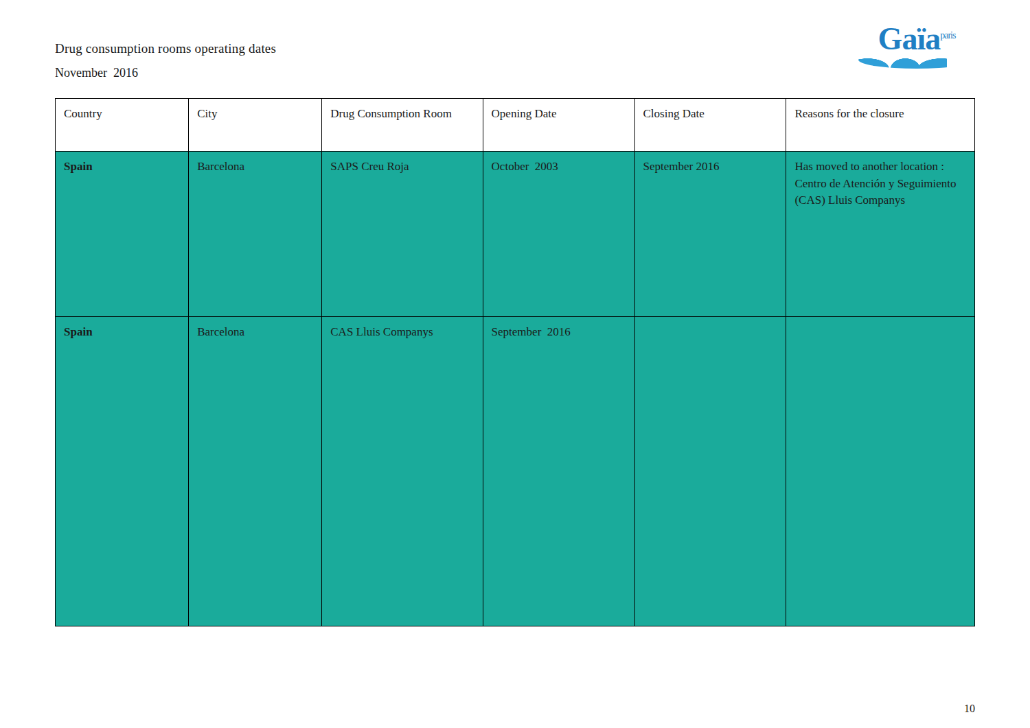Gaïaparis
Drug consumption rooms operating dates
November 2016
| Country | City | Drug Consumption Room | Opening Date | Closing Date | Reasons for the closure |
| --- | --- | --- | --- | --- | --- |
| Spain | Barcelona | SAPS Creu Roja | October 2003 | September 2016 | Has moved to another location : Centro de Atención y Seguimiento (CAS) Lluis Companys |
| Spain | Barcelona | CAS Lluis Companys | September 2016 | | |
10